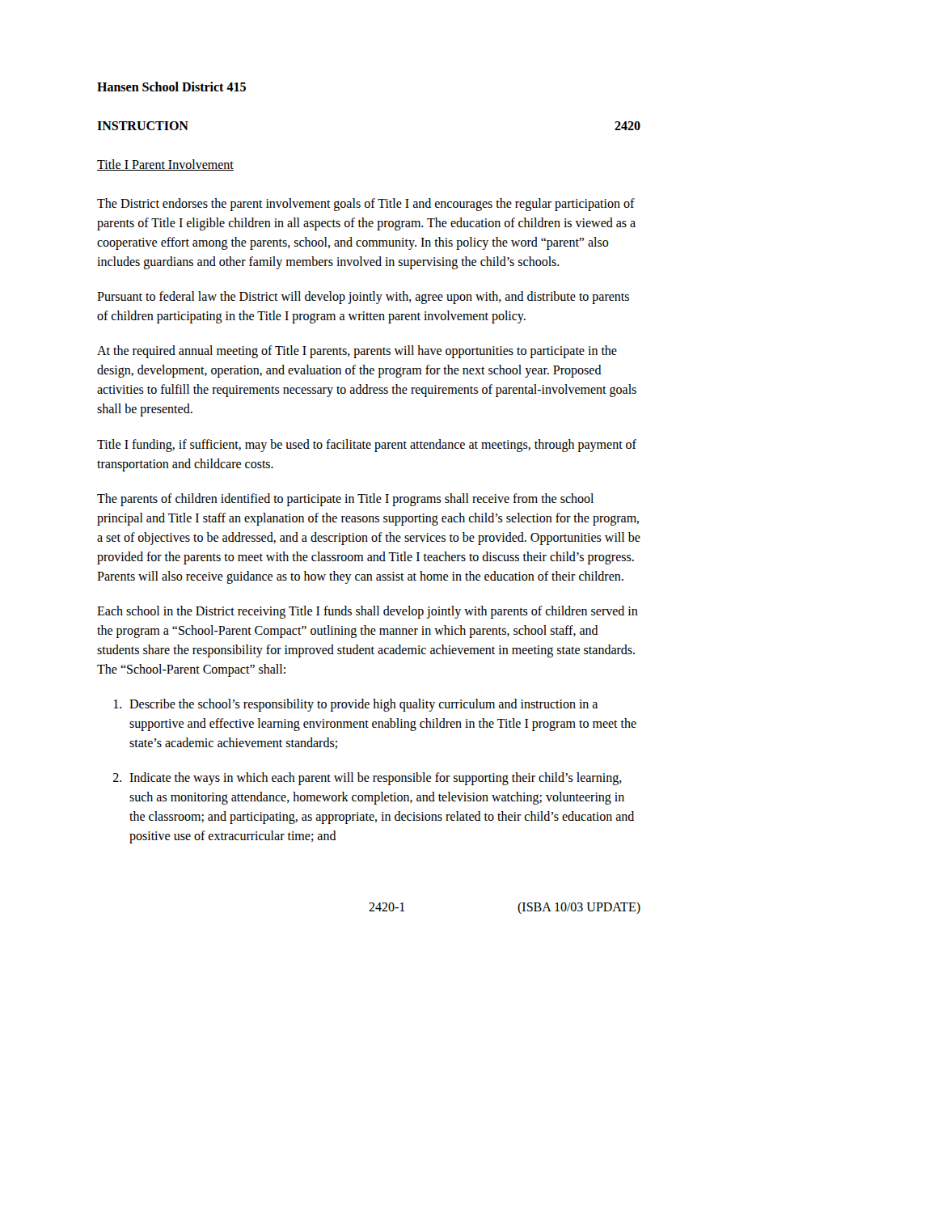Hansen School District 415
INSTRUCTION 2420
Title I Parent Involvement
The District endorses the parent involvement goals of Title I and encourages the regular participation of parents of Title I eligible children in all aspects of the program. The education of children is viewed as a cooperative effort among the parents, school, and community. In this policy the word “parent” also includes guardians and other family members involved in supervising the child’s schools.
Pursuant to federal law the District will develop jointly with, agree upon with, and distribute to parents of children participating in the Title I program a written parent involvement policy.
At the required annual meeting of Title I parents, parents will have opportunities to participate in the design, development, operation, and evaluation of the program for the next school year. Proposed activities to fulfill the requirements necessary to address the requirements of parental-involvement goals shall be presented.
Title I funding, if sufficient, may be used to facilitate parent attendance at meetings, through payment of transportation and childcare costs.
The parents of children identified to participate in Title I programs shall receive from the school principal and Title I staff an explanation of the reasons supporting each child’s selection for the program, a set of objectives to be addressed, and a description of the services to be provided. Opportunities will be provided for the parents to meet with the classroom and Title I teachers to discuss their child’s progress. Parents will also receive guidance as to how they can assist at home in the education of their children.
Each school in the District receiving Title I funds shall develop jointly with parents of children served in the program a “School-Parent Compact” outlining the manner in which parents, school staff, and students share the responsibility for improved student academic achievement in meeting state standards. The “School-Parent Compact” shall:
Describe the school’s responsibility to provide high quality curriculum and instruction in a supportive and effective learning environment enabling children in the Title I program to meet the state’s academic achievement standards;
Indicate the ways in which each parent will be responsible for supporting their child’s learning, such as monitoring attendance, homework completion, and television watching; volunteering in the classroom; and participating, as appropriate, in decisions related to their child’s education and positive use of extracurricular time; and
2420-1 (ISBA 10/03 UPDATE)